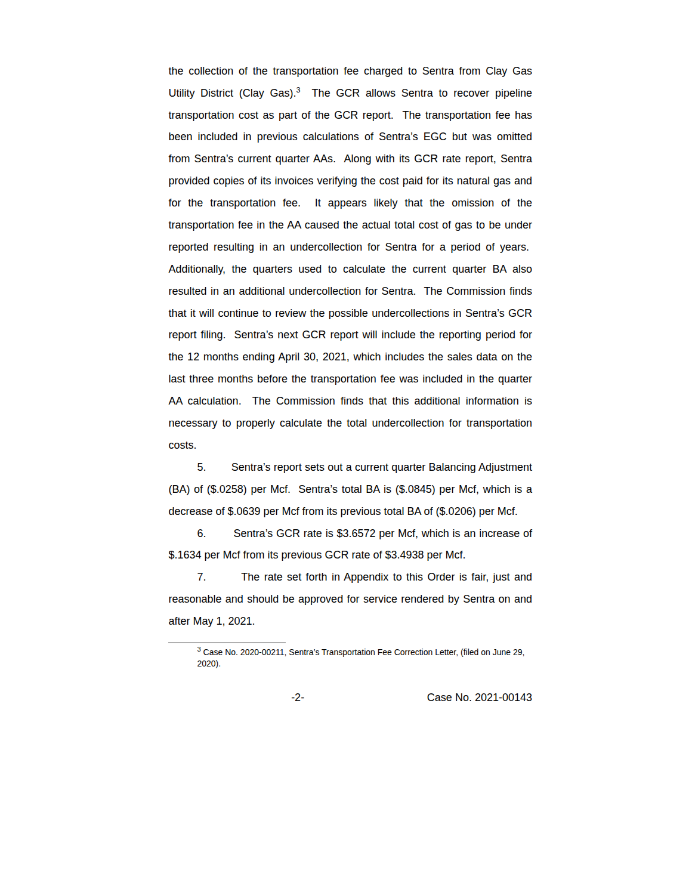the collection of the transportation fee charged to Sentra from Clay Gas Utility District (Clay Gas).3 The GCR allows Sentra to recover pipeline transportation cost as part of the GCR report. The transportation fee has been included in previous calculations of Sentra’s EGC but was omitted from Sentra’s current quarter AAs. Along with its GCR rate report, Sentra provided copies of its invoices verifying the cost paid for its natural gas and for the transportation fee. It appears likely that the omission of the transportation fee in the AA caused the actual total cost of gas to be under reported resulting in an undercollection for Sentra for a period of years. Additionally, the quarters used to calculate the current quarter BA also resulted in an additional undercollection for Sentra. The Commission finds that it will continue to review the possible undercollections in Sentra’s GCR report filing. Sentra’s next GCR report will include the reporting period for the 12 months ending April 30, 2021, which includes the sales data on the last three months before the transportation fee was included in the quarter AA calculation. The Commission finds that this additional information is necessary to properly calculate the total undercollection for transportation costs.
5. Sentra’s report sets out a current quarter Balancing Adjustment (BA) of ($.0258) per Mcf. Sentra’s total BA is ($.0845) per Mcf, which is a decrease of $.0639 per Mcf from its previous total BA of ($.0206) per Mcf.
6. Sentra’s GCR rate is $3.6572 per Mcf, which is an increase of $.1634 per Mcf from its previous GCR rate of $3.4938 per Mcf.
7. The rate set forth in Appendix to this Order is fair, just and reasonable and should be approved for service rendered by Sentra on and after May 1, 2021.
3 Case No. 2020-00211, Sentra’s Transportation Fee Correction Letter, (filed on June 29, 2020).
-2- Case No. 2021-00143